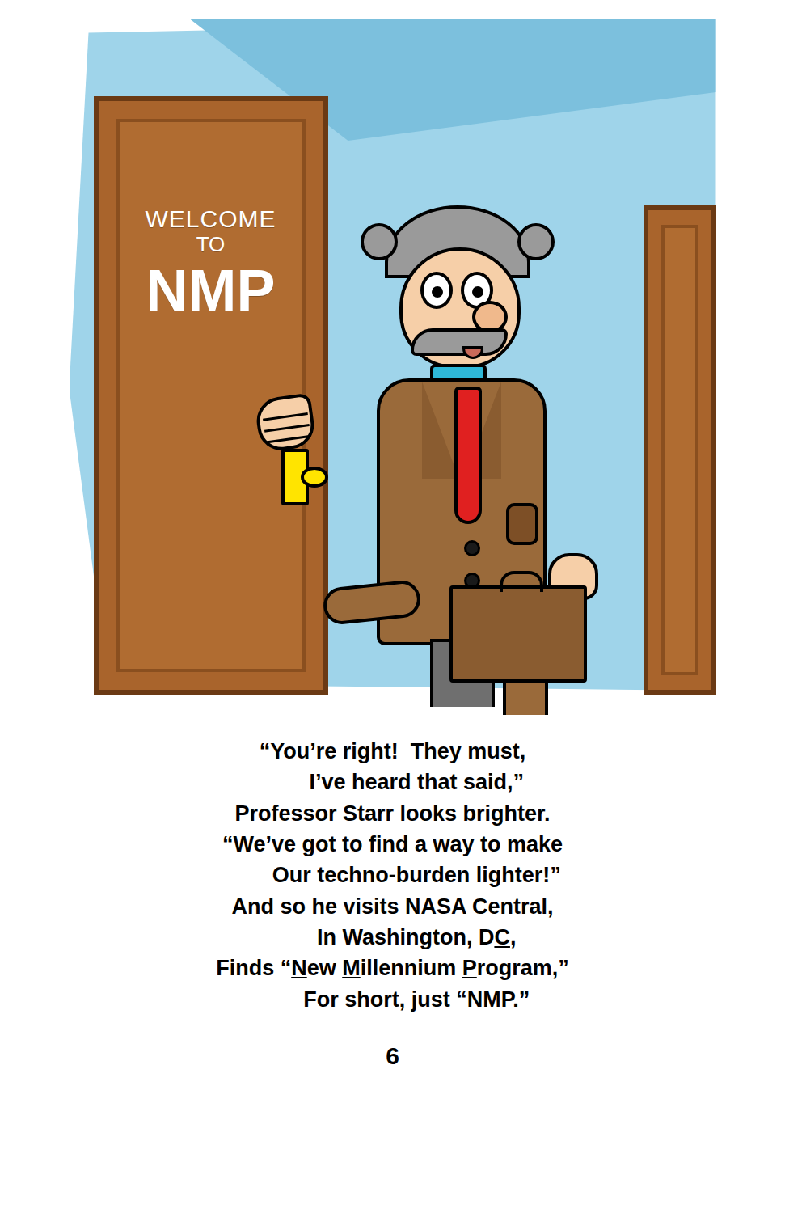WELCOME TO NMP
“You’re right! They must,
I’ve heard that said,”
Professor Starr looks brighter.
“We’ve got to find a way to make
Our techno-burden lighter!”
And so he visits NASA Central,
In Washington, DC,
Finds “New Millennium Program,”
For short, just “NMP.”
6